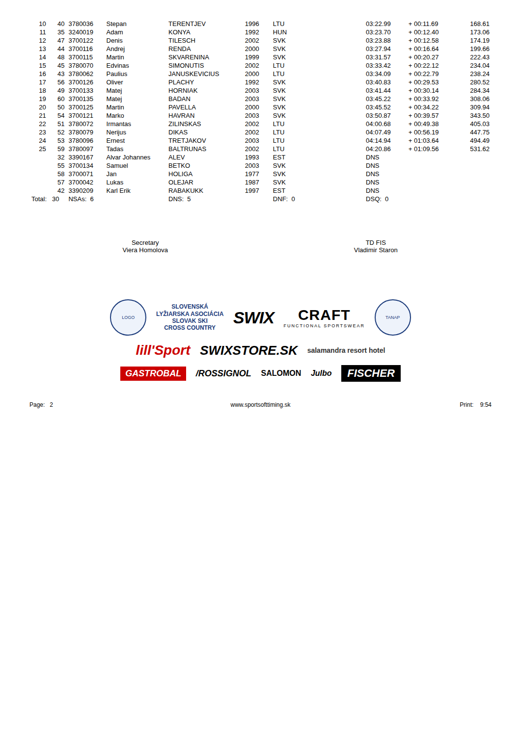| 10 | 40 | 3780036 | Stepan | TERENTJEV | 1996 | LTU | | 03:22.99 | + 00:11.69 | 168.61 |
| 11 | 35 | 3240019 | Adam | KONYA | 1992 | HUN | | 03:23.70 | + 00:12.40 | 173.06 |
| 12 | 47 | 3700122 | Denis | TILESCH | 2002 | SVK | | 03:23.88 | + 00:12.58 | 174.19 |
| 13 | 44 | 3700116 | Andrej | RENDA | 2000 | SVK | | 03:27.94 | + 00:16.64 | 199.66 |
| 14 | 48 | 3700115 | Martin | SKVARENINA | 1999 | SVK | | 03:31.57 | + 00:20.27 | 222.43 |
| 15 | 45 | 3780070 | Edvinas | SIMONUTIS | 2002 | LTU | | 03:33.42 | + 00:22.12 | 234.04 |
| 16 | 43 | 3780062 | Paulius | JANUSKEVICIUS | 2000 | LTU | | 03:34.09 | + 00:22.79 | 238.24 |
| 17 | 56 | 3700126 | Oliver | PLACHY | 1992 | SVK | | 03:40.83 | + 00:29.53 | 280.52 |
| 18 | 49 | 3700133 | Matej | HORNIAK | 2003 | SVK | | 03:41.44 | + 00:30.14 | 284.34 |
| 19 | 60 | 3700135 | Matej | BADAN | 2003 | SVK | | 03:45.22 | + 00:33.92 | 308.06 |
| 20 | 50 | 3700125 | Martin | PAVELLA | 2000 | SVK | | 03:45.52 | + 00:34.22 | 309.94 |
| 21 | 54 | 3700121 | Marko | HAVRAN | 2003 | SVK | | 03:50.87 | + 00:39.57 | 343.50 |
| 22 | 51 | 3780072 | Irmantas | ZILINSKAS | 2002 | LTU | | 04:00.68 | + 00:49.38 | 405.03 |
| 23 | 52 | 3780079 | Nerijus | DIKAS | 2002 | LTU | | 04:07.49 | + 00:56.19 | 447.75 |
| 24 | 53 | 3780096 | Ernest | TRETJAKOV | 2003 | LTU | | 04:14.94 | + 01:03.64 | 494.49 |
| 25 | 59 | 3780097 | Tadas | BALTRUNAS | 2002 | LTU | | 04:20.86 | + 01:09.56 | 531.62 |
| | 32 | 3390167 | Alvar Johannes | ALEV | 1993 | EST | | DNS | | |
| | 55 | 3700134 | Samuel | BETKO | 2003 | SVK | | DNS | | |
| | 58 | 3700071 | Jan | HOLIGA | 1977 | SVK | | DNS | | |
| | 57 | 3700042 | Lukas | OLEJAR | 1987 | SVK | | DNS | | |
| | 42 | 3390209 | Karl Erik | RABAKUKK | 1997 | EST | | DNS | | |
| Total: 30 | NSAs: 6 | DNS: 5 | DNF: 0 | DSQ: 0 |
| Secretary Viera Homolova | TD FIS Vladimir Staron |
LOGO SLOVENSKÁ
LYŽIARSKA ASOCIÁCIA
SLOVAK SKI
CROSS COUNTRY SWIX CRAFTFUNCTIONAL SPORTSWEAR TANAP
lill'Sport SWIXSTORE.SK salamandra resort hotel
GASTROBAL /ROSSIGNOL SALOMON Julbo FISCHER
Page: 2 www.sportsofttiming.sk Print: 9:54